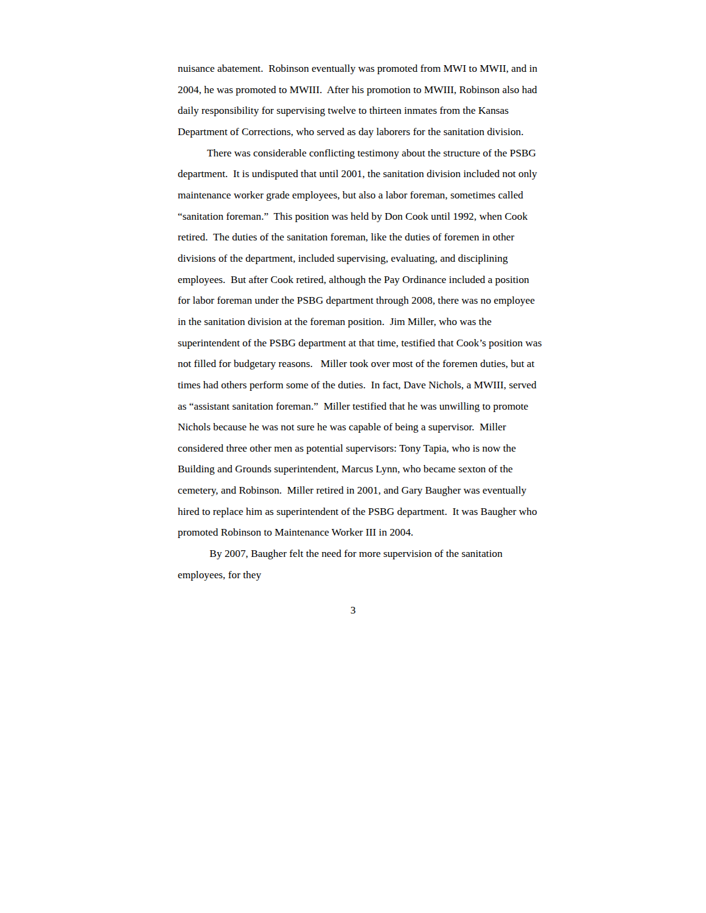nuisance abatement. Robinson eventually was promoted from MWI to MWII, and in 2004, he was promoted to MWIII. After his promotion to MWIII, Robinson also had daily responsibility for supervising twelve to thirteen inmates from the Kansas Department of Corrections, who served as day laborers for the sanitation division.
There was considerable conflicting testimony about the structure of the PSBG department. It is undisputed that until 2001, the sanitation division included not only maintenance worker grade employees, but also a labor foreman, sometimes called “sanitation foreman.” This position was held by Don Cook until 1992, when Cook retired. The duties of the sanitation foreman, like the duties of foremen in other divisions of the department, included supervising, evaluating, and disciplining employees. But after Cook retired, although the Pay Ordinance included a position for labor foreman under the PSBG department through 2008, there was no employee in the sanitation division at the foreman position. Jim Miller, who was the superintendent of the PSBG department at that time, testified that Cook’s position was not filled for budgetary reasons. Miller took over most of the foremen duties, but at times had others perform some of the duties. In fact, Dave Nichols, a MWIII, served as “assistant sanitation foreman.” Miller testified that he was unwilling to promote Nichols because he was not sure he was capable of being a supervisor. Miller considered three other men as potential supervisors: Tony Tapia, who is now the Building and Grounds superintendent, Marcus Lynn, who became sexton of the cemetery, and Robinson. Miller retired in 2001, and Gary Baugher was eventually hired to replace him as superintendent of the PSBG department. It was Baugher who promoted Robinson to Maintenance Worker III in 2004.
By 2007, Baugher felt the need for more supervision of the sanitation employees, for they
3